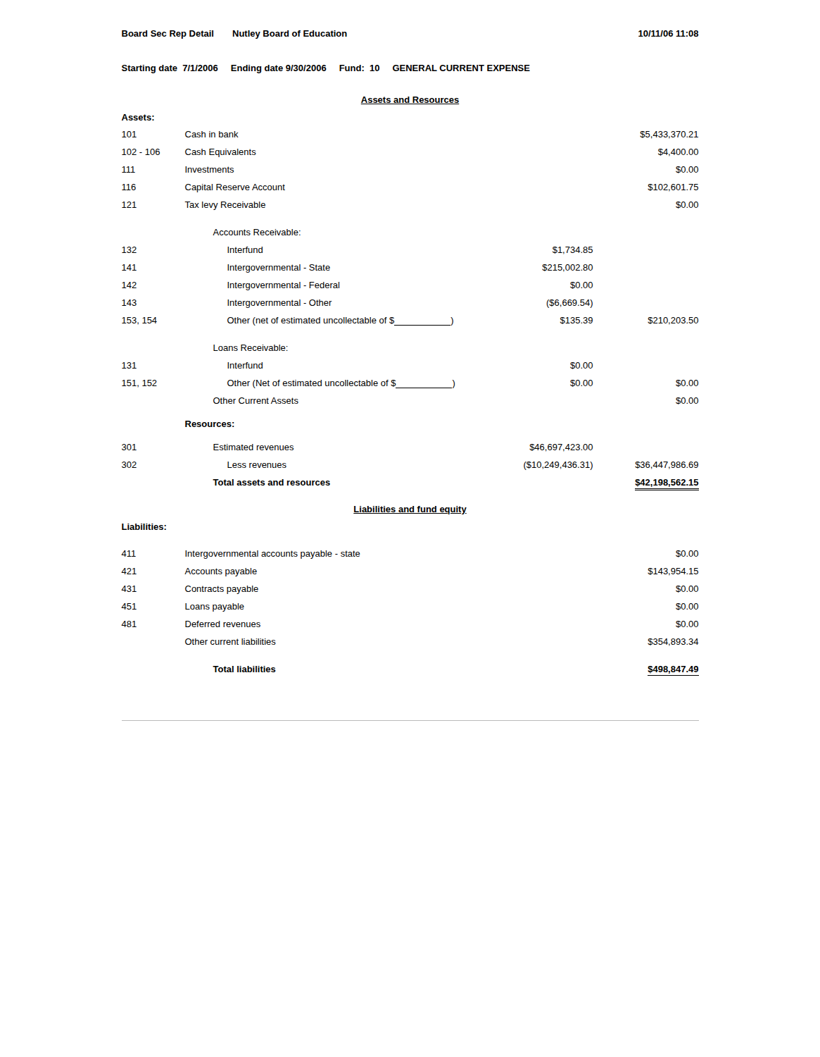Board Sec Rep Detail Nutley Board of Education
10/11/06 11:08
Starting date 7/1/2006 Ending date 9/30/2006 Fund: 10 GENERAL CURRENT EXPENSE
Assets and Resources
Assets:
| 101 | Cash in bank | | $5,433,370.21 |
| 102 - 106 | Cash Equivalents | | $4,400.00 |
| 111 | Investments | | $0.00 |
| 116 | Capital Reserve Account | | $102,601.75 |
| 121 | Tax levy Receivable | | $0.00 |
| | Accounts Receivable: | | |
| 132 | Interfund | $1,734.85 | |
| 141 | Intergovernmental - State | $215,002.80 | |
| 142 | Intergovernmental - Federal | $0.00 | |
| 143 | Intergovernmental - Other | ($6,669.54) | |
| 153, 154 | Other (net of estimated uncollectable of $ ) | $135.39 | $210,203.50 |
| | Loans Receivable: | | |
| 131 | Interfund | $0.00 | |
| 151, 152 | Other (Net of estimated uncollectable of $ ) | $0.00 | $0.00 |
| | Other Current Assets | | $0.00 |
| | Resources: | | |
| 301 | Estimated revenues | $46,697,423.00 | |
| 302 | Less revenues | ($10,249,436.31) | $36,447,986.69 |
| | Total assets and resources | | $42,198,562.15 |
Liabilities and fund equity
Liabilities:
| 411 | Intergovernmental accounts payable - state | | $0.00 |
| 421 | Accounts payable | | $143,954.15 |
| 431 | Contracts payable | | $0.00 |
| 451 | Loans payable | | $0.00 |
| 481 | Deferred revenues | | $0.00 |
| | Other current liabilities | | $354,893.34 |
| | Total liabilities | | $498,847.49 |